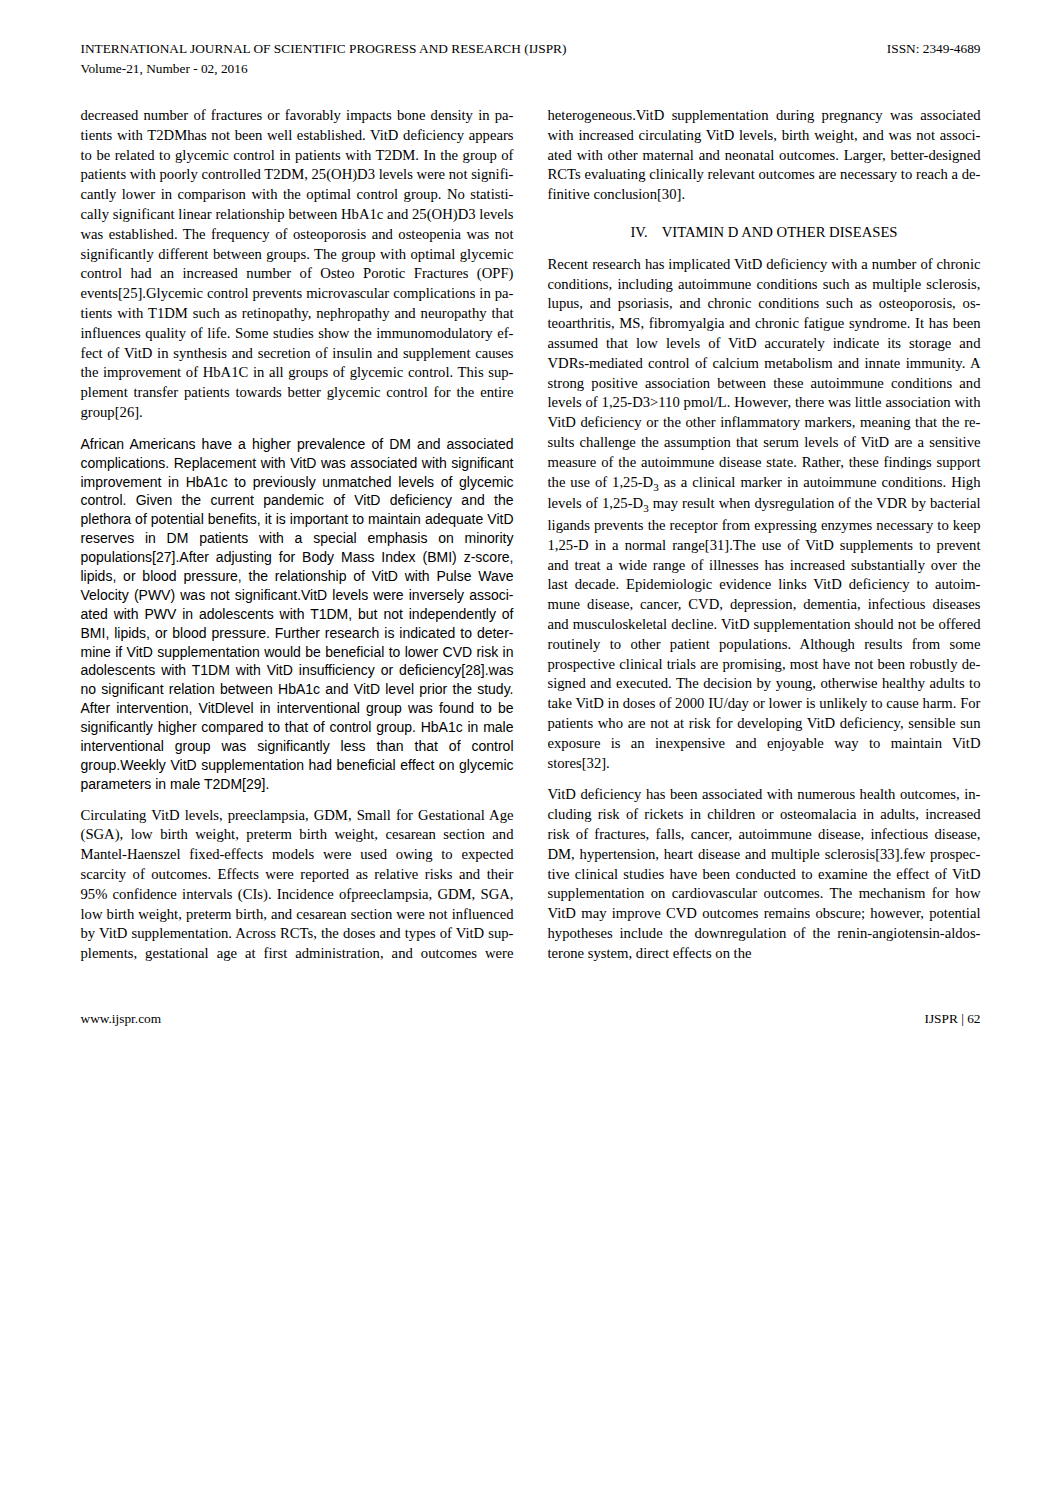International Journal of Scientific Progress and Research (IJSPR) ISSN: 2349-4689
Volume-21, Number - 02, 2016
decreased number of fractures or favorably impacts bone density in patients with T2DMhas not been well established. VitD deficiency appears to be related to glycemic control in patients with T2DM. In the group of patients with poorly controlled T2DM, 25(OH)D3 levels were not significantly lower in comparison with the optimal control group. No statistically significant linear relationship between HbA1c and 25(OH)D3 levels was established. The frequency of osteoporosis and osteopenia was not significantly different between groups. The group with optimal glycemic control had an increased number of Osteo Porotic Fractures (OPF) events[25].Glycemic control prevents microvascular complications in patients with T1DM such as retinopathy, nephropathy and neuropathy that influences quality of life. Some studies show the immunomodulatory effect of VitD in synthesis and secretion of insulin and supplement causes the improvement of HbA1C in all groups of glycemic control. This supplement transfer patients towards better glycemic control for the entire group[26].
African Americans have a higher prevalence of DM and associated complications. Replacement with VitD was associated with significant improvement in HbA1c to previously unmatched levels of glycemic control. Given the current pandemic of VitD deficiency and the plethora of potential benefits, it is important to maintain adequate VitD reserves in DM patients with a special emphasis on minority populations[27].After adjusting for Body Mass Index (BMI) z-score, lipids, or blood pressure, the relationship of VitD with Pulse Wave Velocity (PWV) was not significant.VitD levels were inversely associated with PWV in adolescents with T1DM, but not independently of BMI, lipids, or blood pressure. Further research is indicated to determine if VitD supplementation would be beneficial to lower CVD risk in adolescents with T1DM with VitD insufficiency or deficiency[28].was no significant relation between HbA1c and VitD level prior the study. After intervention, VitDlevel in interventional group was found to be significantly higher compared to that of control group. HbA1c in male interventional group was significantly less than that of control group.Weekly VitD supplementation had beneficial effect on glycemic parameters in male T2DM[29].
Circulating VitD levels, preeclampsia, GDM, Small for Gestational Age (SGA), low birth weight, preterm birth weight, cesarean section and Mantel-Haenszel fixed-effects models were used owing to expected scarcity of outcomes. Effects were reported as relative risks and their 95% confidence intervals (CIs). Incidence ofpreeclampsia, GDM, SGA, low birth weight, preterm birth, and cesarean section were not influenced by VitD supplementation. Across RCTs, the doses and types of VitD supplements, gestational age at first administration, and outcomes were heterogeneous.VitD supplementation during pregnancy was associated with increased circulating VitD levels, birth weight, and was not associated with other maternal and neonatal outcomes. Larger, better-designed RCTs evaluating clinically relevant outcomes are necessary to reach a definitive conclusion[30].
IV. Vitamin D and Other Diseases
Recent research has implicated VitD deficiency with a number of chronic conditions, including autoimmune conditions such as multiple sclerosis, lupus, and psoriasis, and chronic conditions such as osteoporosis, osteoarthritis, MS, fibromyalgia and chronic fatigue syndrome. It has been assumed that low levels of VitD accurately indicate its storage and VDRs-mediated control of calcium metabolism and innate immunity. A strong positive association between these autoimmune conditions and levels of 1,25-D3>110 pmol/L. However, there was little association with VitD deficiency or the other inflammatory markers, meaning that the results challenge the assumption that serum levels of VitD are a sensitive measure of the autoimmune disease state. Rather, these findings support the use of 1,25-D3 as a clinical marker in autoimmune conditions. High levels of 1,25-D3 may result when dysregulation of the VDR by bacterial ligands prevents the receptor from expressing enzymes necessary to keep 1,25-D in a normal range[31].The use of VitD supplements to prevent and treat a wide range of illnesses has increased substantially over the last decade. Epidemiologic evidence links VitD deficiency to autoimmune disease, cancer, CVD, depression, dementia, infectious diseases and musculoskeletal decline. VitD supplementation should not be offered routinely to other patient populations. Although results from some prospective clinical trials are promising, most have not been robustly designed and executed. The decision by young, otherwise healthy adults to take VitD in doses of 2000 IU/day or lower is unlikely to cause harm. For patients who are not at risk for developing VitD deficiency, sensible sun exposure is an inexpensive and enjoyable way to maintain VitD stores[32].
VitD deficiency has been associated with numerous health outcomes, including risk of rickets in children or osteomalacia in adults, increased risk of fractures, falls, cancer, autoimmune disease, infectious disease, DM, hypertension, heart disease and multiple sclerosis[33].few prospective clinical studies have been conducted to examine the effect of VitD supplementation on cardiovascular outcomes. The mechanism for how VitD may improve CVD outcomes remains obscure; however, potential hypotheses include the downregulation of the renin-angiotensin-aldosterone system, direct effects on the
www.ijspr.com IJSPR | 62